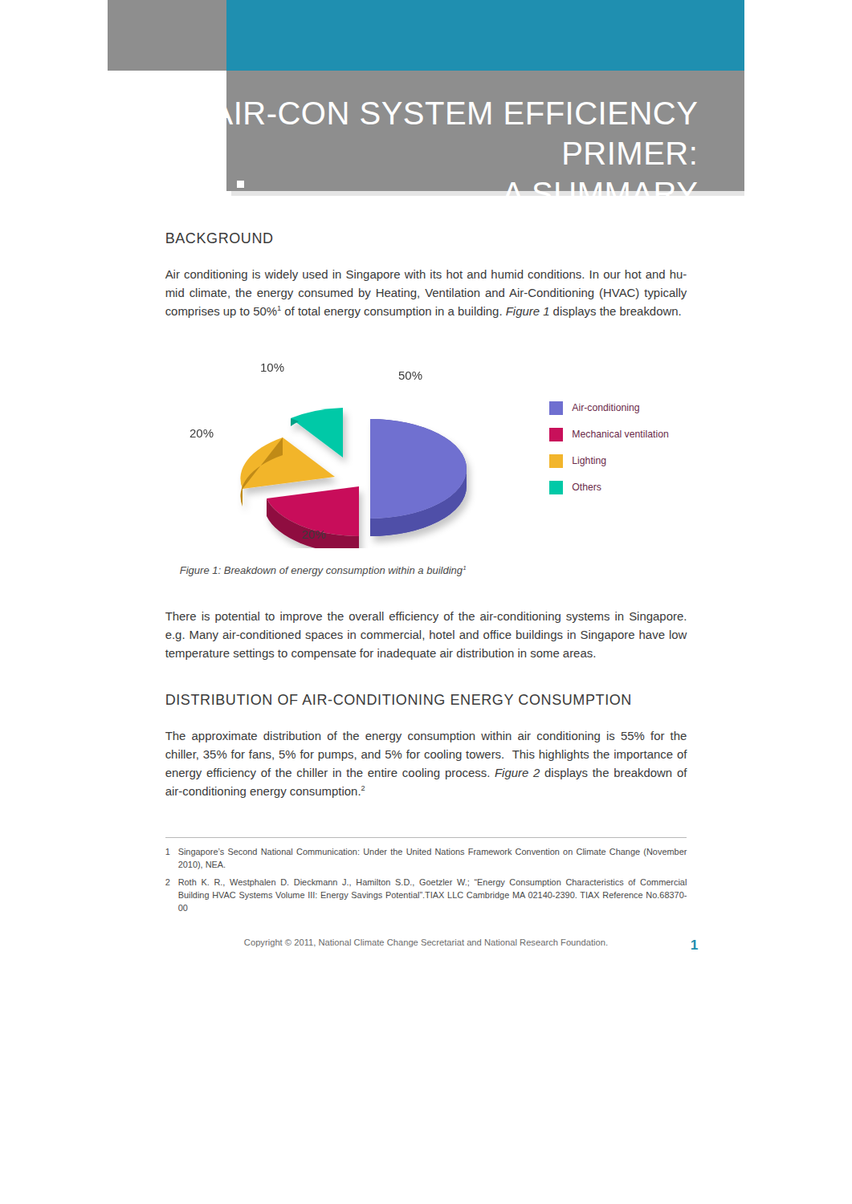Air-Con System Efficiency Primer:
A Summary
Background
Air conditioning is widely used in Singapore with its hot and humid conditions. In our hot and humid climate, the energy consumed by Heating, Ventilation and Air-Conditioning (HVAC) typically comprises up to 50%1 of total energy consumption in a building. Figure 1 displays the breakdown.
50% 20% 20% 10%
Air-conditioning
Mechanical ventilation
Lighting
Others
Figure 1: Breakdown of energy consumption within a building1
There is potential to improve the overall efficiency of the air-conditioning systems in Singapore. e.g. Many air-conditioned spaces in commercial, hotel and office buildings in Singapore have low temperature settings to compensate for inadequate air distribution in some areas.
Distribution of Air-Conditioning Energy Consumption
The approximate distribution of the energy consumption within air conditioning is 55% for the chiller, 35% for fans, 5% for pumps, and 5% for cooling towers. This highlights the importance of energy efficiency of the chiller in the entire cooling process. Figure 2 displays the breakdown of air-conditioning energy consumption.2
1
Singapore’s Second National Communication: Under the United Nations Framework Convention on Climate Change (November 2010), NEA.
2
Roth K. R., Westphalen D. Dieckmann J., Hamilton S.D., Goetzler W.; “Energy Consumption Characteristics of Commercial Building HVAC Systems Volume III: Energy Savings Potential”.TIAX LLC Cambridge MA 02140-2390. TIAX Reference No.68370-00
Copyright © 2011, National Climate Change Secretariat and National Research Foundation.
1